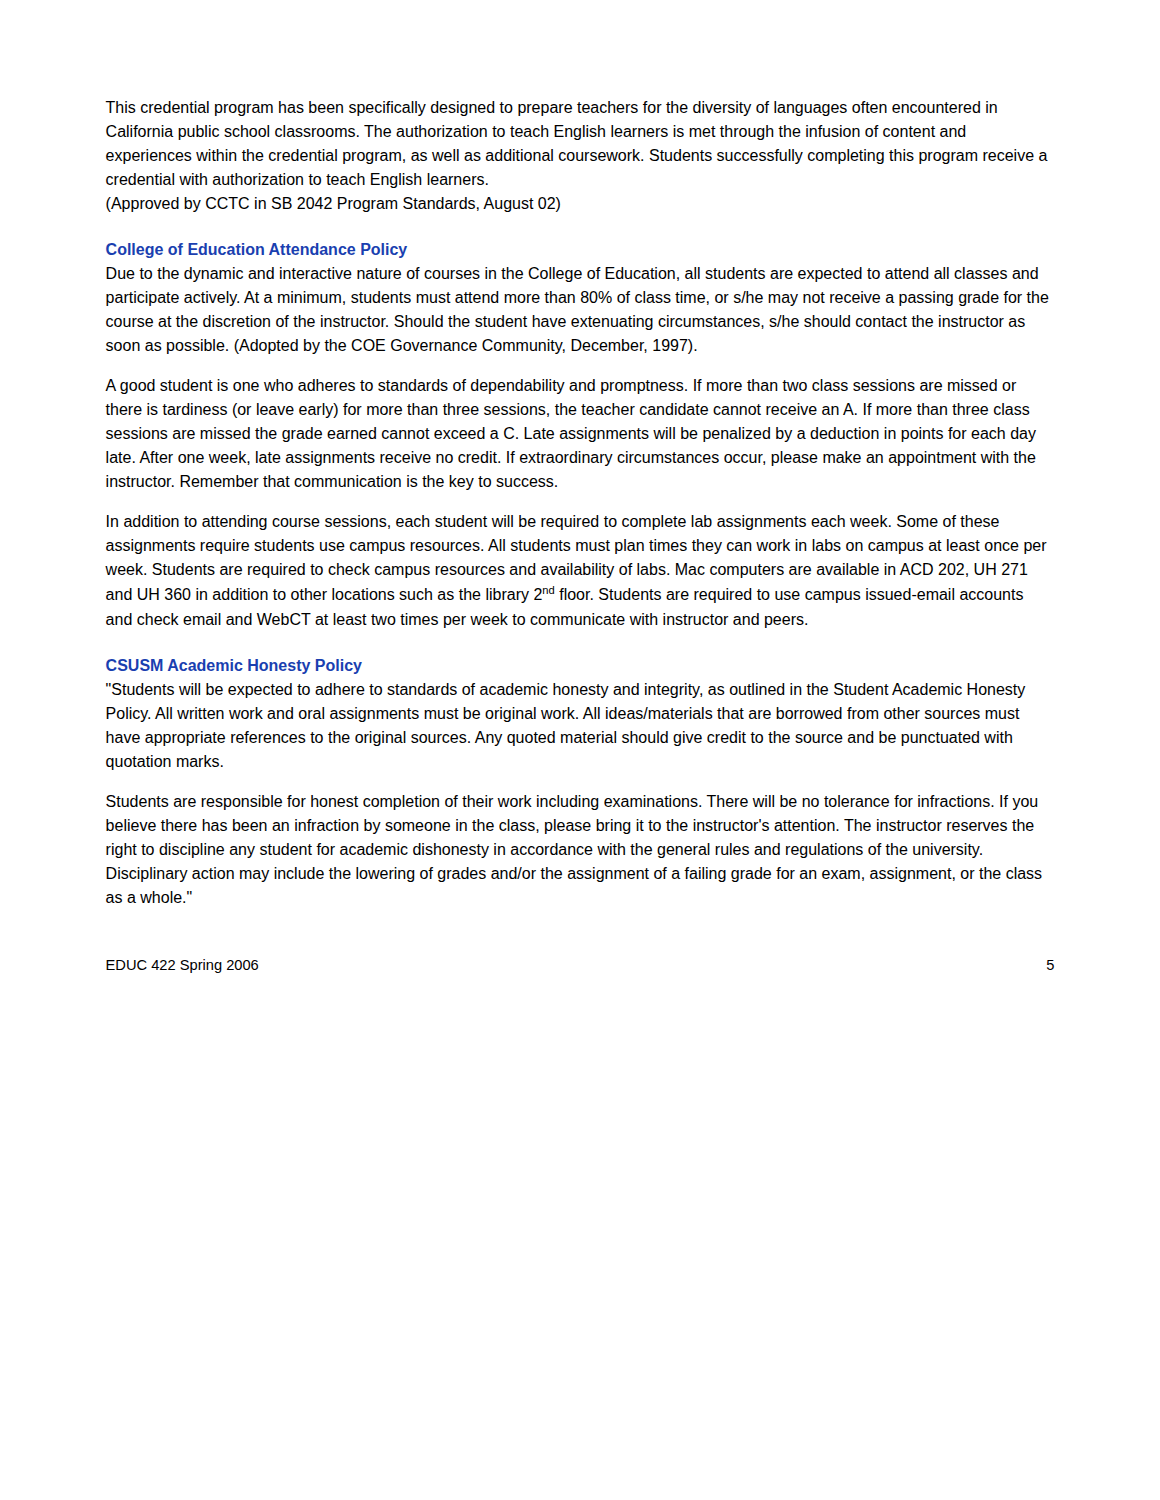This credential program has been specifically designed to prepare teachers for the diversity of languages often encountered in California public school classrooms. The authorization to teach English learners is met through the infusion of content and experiences within the credential program, as well as additional coursework. Students successfully completing this program receive a credential with authorization to teach English learners.
(Approved by CCTC in SB 2042 Program Standards, August 02)
College of Education Attendance Policy
Due to the dynamic and interactive nature of courses in the College of Education, all students are expected to attend all classes and participate actively. At a minimum, students must attend more than 80% of class time, or s/he may not receive a passing grade for the course at the discretion of the instructor. Should the student have extenuating circumstances, s/he should contact the instructor as soon as possible. (Adopted by the COE Governance Community, December, 1997).
A good student is one who adheres to standards of dependability and promptness. If more than two class sessions are missed or there is tardiness (or leave early) for more than three sessions, the teacher candidate cannot receive an A. If more than three class sessions are missed the grade earned cannot exceed a C. Late assignments will be penalized by a deduction in points for each day late. After one week, late assignments receive no credit. If extraordinary circumstances occur, please make an appointment with the instructor. Remember that communication is the key to success.
In addition to attending course sessions, each student will be required to complete lab assignments each week. Some of these assignments require students use campus resources. All students must plan times they can work in labs on campus at least once per week. Students are required to check campus resources and availability of labs. Mac computers are available in ACD 202, UH 271 and UH 360 in addition to other locations such as the library 2nd floor. Students are required to use campus issued-email accounts and check email and WebCT at least two times per week to communicate with instructor and peers.
CSUSM Academic Honesty Policy
"Students will be expected to adhere to standards of academic honesty and integrity, as outlined in the Student Academic Honesty Policy. All written work and oral assignments must be original work. All ideas/materials that are borrowed from other sources must have appropriate references to the original sources. Any quoted material should give credit to the source and be punctuated with quotation marks.
Students are responsible for honest completion of their work including examinations. There will be no tolerance for infractions. If you believe there has been an infraction by someone in the class, please bring it to the instructor's attention. The instructor reserves the right to discipline any student for academic dishonesty in accordance with the general rules and regulations of the university. Disciplinary action may include the lowering of grades and/or the assignment of a failing grade for an exam, assignment, or the class as a whole."
EDUC 422 Spring 2006 5